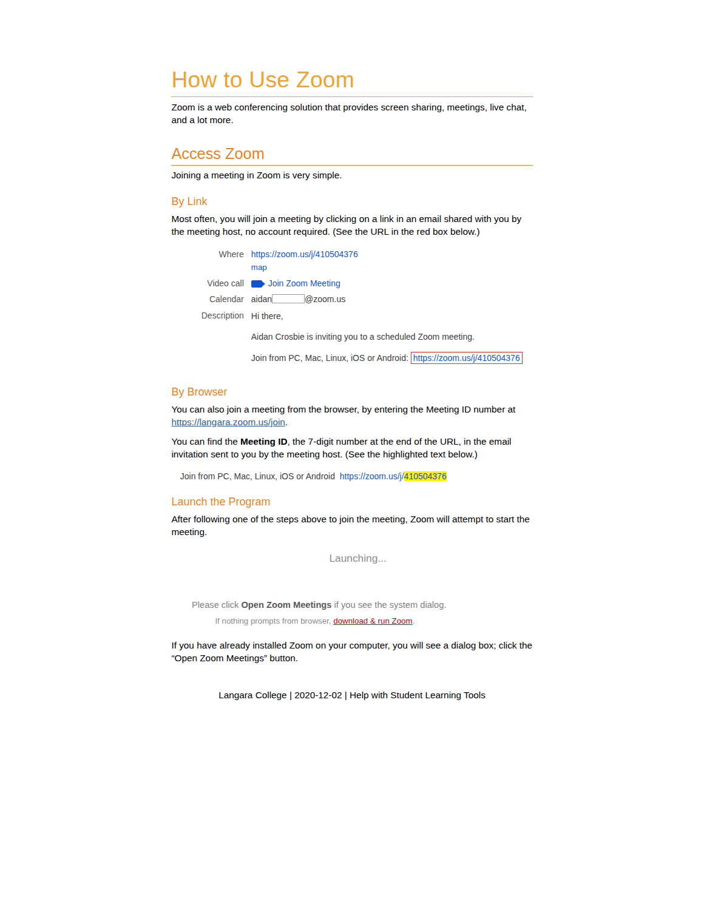How to Use Zoom
Zoom is a web conferencing solution that provides screen sharing, meetings, live chat, and a lot more.
Access Zoom
Joining a meeting in Zoom is very simple.
By Link
Most often, you will join a meeting by clicking on a link in an email shared with you by the meeting host, no account required. (See the URL in the red box below.)
Where
https://zoom.us/j/410504376 map
Video call
Join Zoom Meeting
Calendar
aidan @zoom.us
Description
Hi there,
Aidan Crosbie is inviting you to a scheduled Zoom meeting.
Join from PC, Mac, Linux, iOS or Android: https://zoom.us/j/410504376
By Browser
You can also join a meeting from the browser, by entering the Meeting ID number at https://langara.zoom.us/join.
You can find the Meeting ID, the 7-digit number at the end of the URL, in the email invitation sent to you by the meeting host. (See the highlighted text below.)
Join from PC, Mac, Linux, iOS or Android https://zoom.us/j/410504376
Launch the Program
After following one of the steps above to join the meeting, Zoom will attempt to start the meeting.
Launching...
Please click Open Zoom Meetings if you see the system dialog.
If nothing prompts from browser, download & run Zoom.
If you have already installed Zoom on your computer, you will see a dialog box; click the “Open Zoom Meetings” button.
Langara College | 2020-12-02 | Help with Student Learning Tools